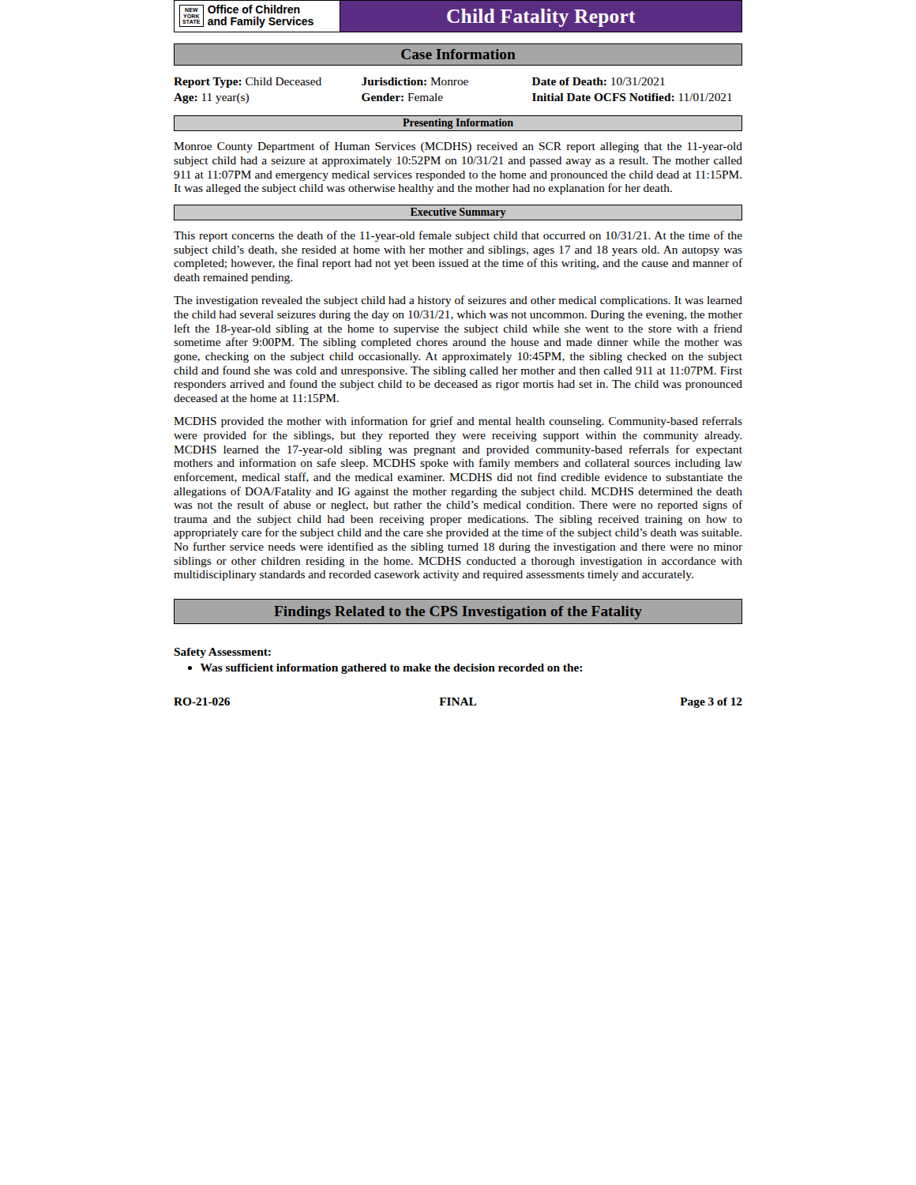NEW
YORK
STATE
Office of Children
and Family Services
Child Fatality Report
Case Information
| Report Type: Child Deceased | Jurisdiction: Monroe | Date of Death: 10/31/2021 |
| Age: 11 year(s) | Gender: Female | Initial Date OCFS Notified: 11/01/2021 |
Presenting Information
Monroe County Department of Human Services (MCDHS) received an SCR report alleging that the 11-year-old subject child had a seizure at approximately 10:52PM on 10/31/21 and passed away as a result. The mother called 911 at 11:07PM and emergency medical services responded to the home and pronounced the child dead at 11:15PM. It was alleged the subject child was otherwise healthy and the mother had no explanation for her death.
Executive Summary
This report concerns the death of the 11-year-old female subject child that occurred on 10/31/21. At the time of the subject child’s death, she resided at home with her mother and siblings, ages 17 and 18 years old. An autopsy was completed; however, the final report had not yet been issued at the time of this writing, and the cause and manner of death remained pending.
The investigation revealed the subject child had a history of seizures and other medical complications. It was learned the child had several seizures during the day on 10/31/21, which was not uncommon. During the evening, the mother left the 18-year-old sibling at the home to supervise the subject child while she went to the store with a friend sometime after 9:00PM. The sibling completed chores around the house and made dinner while the mother was gone, checking on the subject child occasionally. At approximately 10:45PM, the sibling checked on the subject child and found she was cold and unresponsive. The sibling called her mother and then called 911 at 11:07PM. First responders arrived and found the subject child to be deceased as rigor mortis had set in. The child was pronounced deceased at the home at 11:15PM.
MCDHS provided the mother with information for grief and mental health counseling. Community-based referrals were provided for the siblings, but they reported they were receiving support within the community already. MCDHS learned the 17-year-old sibling was pregnant and provided community-based referrals for expectant mothers and information on safe sleep. MCDHS spoke with family members and collateral sources including law enforcement, medical staff, and the medical examiner. MCDHS did not find credible evidence to substantiate the allegations of DOA/Fatality and IG against the mother regarding the subject child. MCDHS determined the death was not the result of abuse or neglect, but rather the child’s medical condition. There were no reported signs of trauma and the subject child had been receiving proper medications. The sibling received training on how to appropriately care for the subject child and the care she provided at the time of the subject child’s death was suitable. No further service needs were identified as the sibling turned 18 during the investigation and there were no minor siblings or other children residing in the home. MCDHS conducted a thorough investigation in accordance with multidisciplinary standards and recorded casework activity and required assessments timely and accurately.
Findings Related to the CPS Investigation of the Fatality
Safety Assessment:
Was sufficient information gathered to make the decision recorded on the:
RO-21-026
FINAL
Page 3 of 12